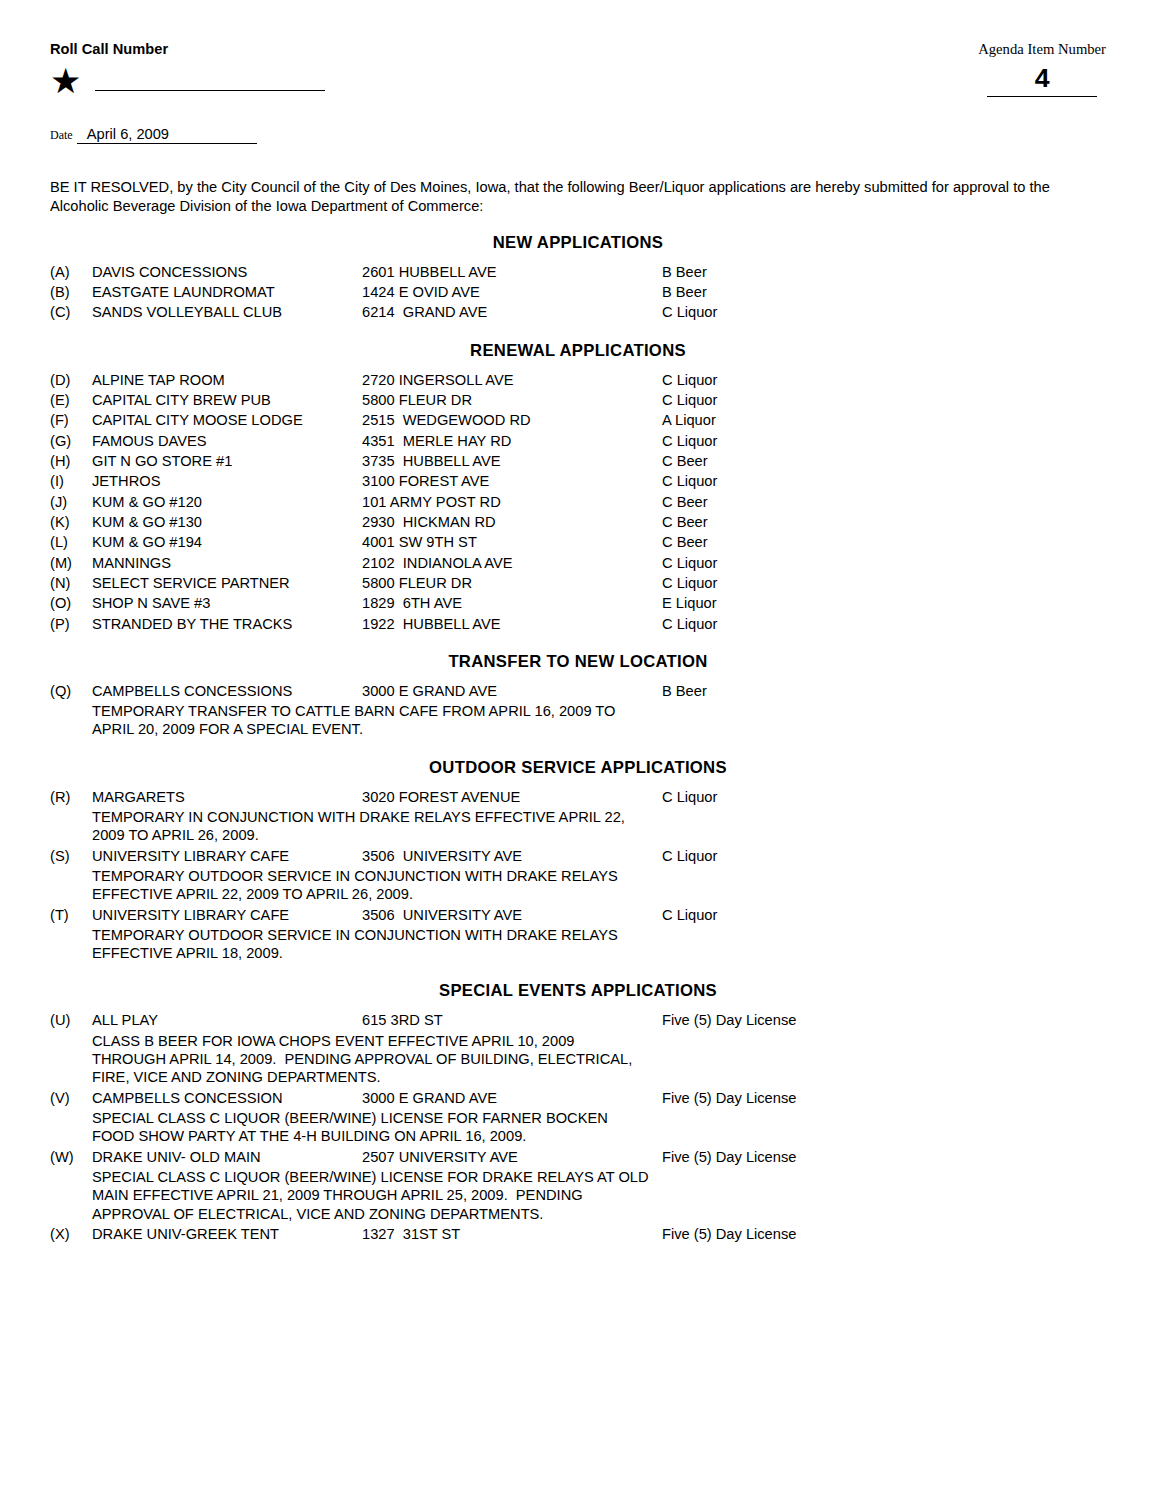Roll Call Number
Agenda Item Number 4
★
Date April 6, 2009
BE IT RESOLVED, by the City Council of the City of Des Moines, Iowa, that the following Beer/Liquor applications are hereby submitted for approval to the Alcoholic Beverage Division of the Iowa Department of Commerce:
NEW APPLICATIONS
| (A) | DAVIS CONCESSIONS | 2601 HUBBELL AVE | B Beer |
| (B) | EASTGATE LAUNDROMAT | 1424 E OVID AVE | B Beer |
| (C) | SANDS VOLLEYBALL CLUB | 6214 GRAND AVE | C Liquor |
RENEWAL APPLICATIONS
| (D) | ALPINE TAP ROOM | 2720 INGERSOLL AVE | C Liquor |
| (E) | CAPITAL CITY BREW PUB | 5800 FLEUR DR | C Liquor |
| (F) | CAPITAL CITY MOOSE LODGE | 2515 WEDGEWOOD RD | A Liquor |
| (G) | FAMOUS DAVES | 4351 MERLE HAY RD | C Liquor |
| (H) | GIT N GO STORE #1 | 3735 HUBBELL AVE | C Beer |
| (I) | JETHROS | 3100 FOREST AVE | C Liquor |
| (J) | KUM & GO #120 | 101 ARMY POST RD | C Beer |
| (K) | KUM & GO #130 | 2930 HICKMAN RD | C Beer |
| (L) | KUM & GO #194 | 4001 SW 9TH ST | C Beer |
| (M) | MANNINGS | 2102 INDIANOLA AVE | C Liquor |
| (N) | SELECT SERVICE PARTNER | 5800 FLEUR DR | C Liquor |
| (O) | SHOP N SAVE #3 | 1829 6TH AVE | E Liquor |
| (P) | STRANDED BY THE TRACKS | 1922 HUBBELL AVE | C Liquor |
TRANSFER TO NEW LOCATION
| (Q) | CAMPBELLS CONCESSIONS | 3000 E GRAND AVE | B Beer |
| | TEMPORARY TRANSFER TO CATTLE BARN CAFE FROM APRIL 16, 2009 TO APRIL 20, 2009 FOR A SPECIAL EVENT. |
OUTDOOR SERVICE APPLICATIONS
| (R) | MARGARETS | 3020 FOREST AVENUE | C Liquor |
| | TEMPORARY IN CONJUNCTION WITH DRAKE RELAYS EFFECTIVE APRIL 22, 2009 TO APRIL 26, 2009. |
| (S) | UNIVERSITY LIBRARY CAFE | 3506 UNIVERSITY AVE | C Liquor |
| | TEMPORARY OUTDOOR SERVICE IN CONJUNCTION WITH DRAKE RELAYS EFFECTIVE APRIL 22, 2009 TO APRIL 26, 2009. |
| (T) | UNIVERSITY LIBRARY CAFE | 3506 UNIVERSITY AVE | C Liquor |
| | TEMPORARY OUTDOOR SERVICE IN CONJUNCTION WITH DRAKE RELAYS EFFECTIVE APRIL 18, 2009. |
SPECIAL EVENTS APPLICATIONS
| (U) | ALL PLAY | 615 3RD ST | Five (5) Day License |
| | CLASS B BEER FOR IOWA CHOPS EVENT EFFECTIVE APRIL 10, 2009 THROUGH APRIL 14, 2009. PENDING APPROVAL OF BUILDING, ELECTRICAL, FIRE, VICE AND ZONING DEPARTMENTS. |
| (V) | CAMPBELLS CONCESSION | 3000 E GRAND AVE | Five (5) Day License |
| | SPECIAL CLASS C LIQUOR (BEER/WINE) LICENSE FOR FARNER BOCKEN FOOD SHOW PARTY AT THE 4-H BUILDING ON APRIL 16, 2009. |
| (W) | DRAKE UNIV- OLD MAIN | 2507 UNIVERSITY AVE | Five (5) Day License |
| | SPECIAL CLASS C LIQUOR (BEER/WINE) LICENSE FOR DRAKE RELAYS AT OLD MAIN EFFECTIVE APRIL 21, 2009 THROUGH APRIL 25, 2009. PENDING APPROVAL OF ELECTRICAL, VICE AND ZONING DEPARTMENTS. |
| (X) | DRAKE UNIV-GREEK TENT | 1327 31ST ST | Five (5) Day License |